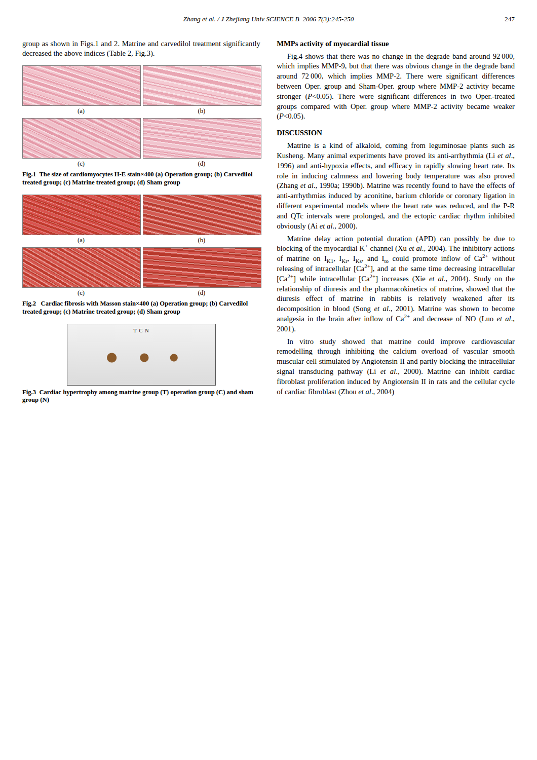Zhang et al. / J Zhejiang Univ SCIENCE B 2006 7(3):245-250 247
group as shown in Figs.1 and 2. Matrine and carvedilol treatment significantly decreased the above indices (Table 2, Fig.3).
(a)
(b)
(c)
(d)
Fig.1 The size of cardiomyocytes H-E stain×400 (a) Operation group; (b) Carvedilol treated group; (c) Matrine treated group; (d) Sham group
(a)
(b)
(c)
(d)
Fig.2 Cardiac fibrosis with Masson stain×400 (a) Operation group; (b) Carvedilol treated group; (c) Matrine treated group; (d) Sham group
Fig.3 Cardiac hypertrophy among matrine group (T) operation group (C) and sham group (N)
MMPs activity of myocardial tissue
Fig.4 shows that there was no change in the degrade band around 92 000, which implies MMP-9, but that there was obvious change in the degrade band around 72 000, which implies MMP-2. There were significant differences between Oper. group and Sham-Oper. group where MMP-2 activity became stronger (P<0.05). There were significant differences in two Oper.-treated groups compared with Oper. group where MMP-2 activity became weaker (P<0.05).
DISCUSSION
Matrine is a kind of alkaloid, coming from leguminosae plants such as Kusheng. Many animal experiments have proved its anti-arrhythmia (Li et al., 1996) and anti-hypoxia effects, and efficacy in rapidly slowing heart rate. Its role in inducing calmness and lowering body temperature was also proved (Zhang et al., 1990a; 1990b). Matrine was recently found to have the effects of anti-arrhythmias induced by aconitine, barium chloride or coronary ligation in different experimental models where the heart rate was reduced, and the P-R and QTc intervals were prolonged, and the ectopic cardiac rhythm inhibited obviously (Ai et al., 2000).
Matrine delay action potential duration (APD) can possibly be due to blocking of the myocardial K+ channel (Xu et al., 2004). The inhibitory actions of matrine on IK1, IKr, IKs, and Ito could promote inflow of Ca2+ without releasing of intracellular [Ca2+], and at the same time decreasing intracellular [Ca2+] while intracellular [Ca2+] increases (Xie et al., 2004). Study on the relationship of diuresis and the pharmacokinetics of matrine, showed that the diuresis effect of matrine in rabbits is relatively weakened after its decomposition in blood (Song et al., 2001). Matrine was shown to become analgesia in the brain after inflow of Ca2+ and decrease of NO (Luo et al., 2001).
In vitro study showed that matrine could improve cardiovascular remodelling through inhibiting the calcium overload of vascular smooth muscular cell stimulated by Angiotensin II and partly blocking the intracellular signal transducing pathway (Li et al., 2000). Matrine can inhibit cardiac fibroblast proliferation induced by Angiotensin II in rats and the cellular cycle of cardiac fibroblast (Zhou et al., 2004)